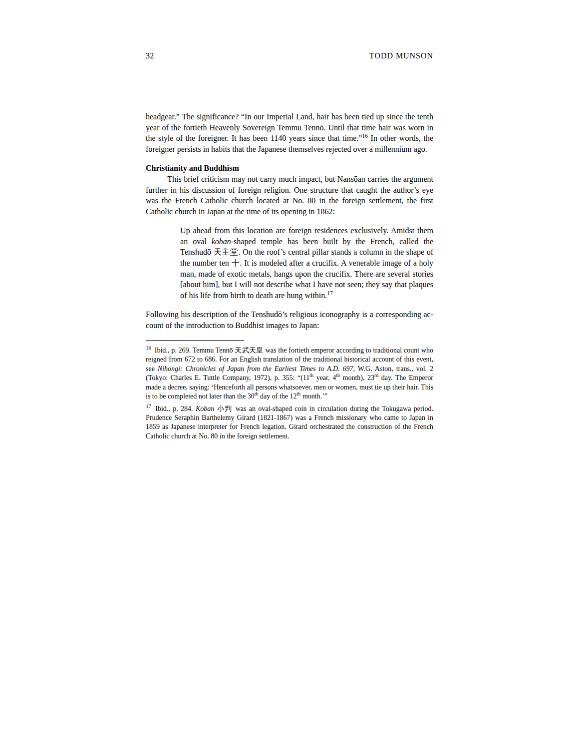32 TODD MUNSON
headgear.” The significance? “In our Imperial Land, hair has been tied up since the tenth year of the fortieth Heavenly Sovereign Temmu Tennō. Until that time hair was worn in the style of the foreigner. It has been 1140 years since that time.”16 In other words, the foreigner persists in habits that the Japanese themselves rejected over a millennium ago.
Christianity and Buddhism
This brief criticism may not carry much impact, but Nansōan carries the argument further in his discussion of foreign religion. One structure that caught the author’s eye was the French Catholic church located at No. 80 in the foreign settlement, the first Catholic church in Japan at the time of its opening in 1862:
Up ahead from this location are foreign residences exclusively. Amidst them an oval koban-shaped temple has been built by the French, called the Tenshudō 天主堂. On the roof’s central pillar stands a column in the shape of the number ten 十. It is modeled after a crucifix. A venerable image of a holy man, made of exotic metals, hangs upon the crucifix. There are several stories [about him], but I will not describe what I have not seen; they say that plaques of his life from birth to death are hung within.17
Following his description of the Tenshudō’s religious iconography is a corresponding account of the introduction to Buddhist images to Japan:
16 Ibid., p. 269. Temmu Tennō 天武天皇 was the fortieth emperor according to traditional count who reigned from 672 to 686. For an English translation of the traditional historical account of this event, see Nihongi: Chronicles of Japan from the Earliest Times to A.D. 697, W.G. Aston, trans., vol. 2 (Tokyo: Charles E. Tuttle Company, 1972), p. 355: “(11th year, 4th month), 23rd day. The Emperor made a decree, saying: ‘Henceforth all persons whatsoever, men or women, must tie up their hair. This is to be completed not later than the 30th day of the 12th month.’”
17 Ibid., p. 284. Koban 小判 was an oval-shaped coin in circulation during the Tokugawa period. Prudence Seraphin Barthelemy Girard (1821-1867) was a French missionary who came to Japan in 1859 as Japanese interpreter for French legation. Girard orchestrated the construction of the French Catholic church at No. 80 in the foreign settlement.